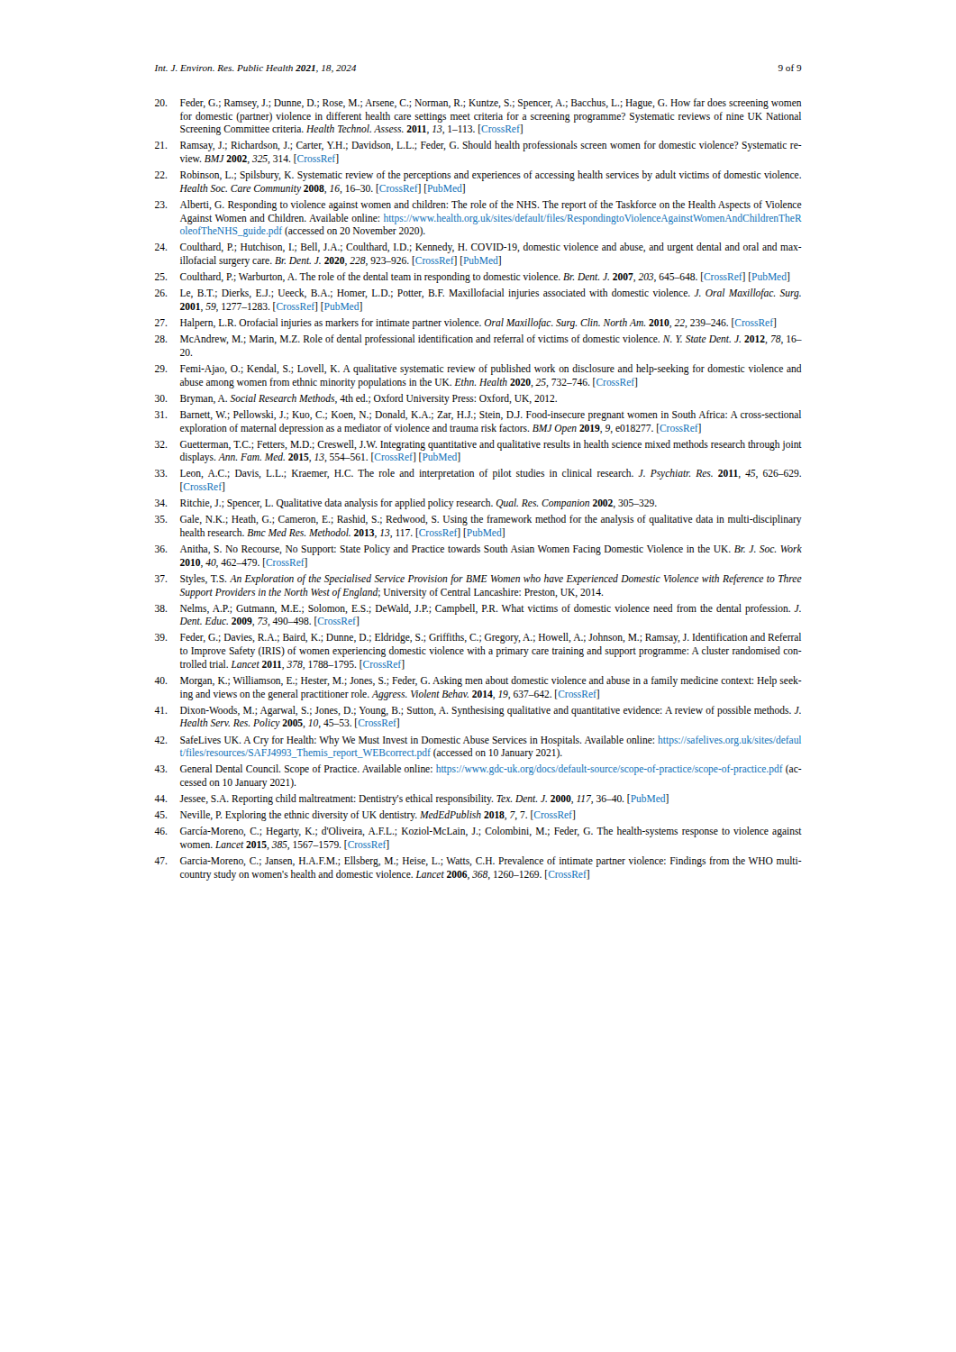Int. J. Environ. Res. Public Health 2021, 18, 2024 9 of 9
Feder, G.; Ramsey, J.; Dunne, D.; Rose, M.; Arsene, C.; Norman, R.; Kuntze, S.; Spencer, A.; Bacchus, L.; Hague, G. How far does screening women for domestic (partner) violence in different health care settings meet criteria for a screening programme? Systematic reviews of nine UK National Screening Committee criteria. Health Technol. Assess. 2011, 13, 1–113. [CrossRef]
Ramsay, J.; Richardson, J.; Carter, Y.H.; Davidson, L.L.; Feder, G. Should health professionals screen women for domestic violence? Systematic review. BMJ 2002, 325, 314. [CrossRef]
Robinson, L.; Spilsbury, K. Systematic review of the perceptions and experiences of accessing health services by adult victims of domestic violence. Health Soc. Care Community 2008, 16, 16–30. [CrossRef] [PubMed]
Alberti, G. Responding to violence against women and children: The role of the NHS. The report of the Taskforce on the Health Aspects of Violence Against Women and Children. Available online: https://www.health.org.uk/sites/default/files/RespondingtoViolenceAgainstWomenAndChildrenTheRoleofTheNHS_guide.pdf (accessed on 20 November 2020).
Coulthard, P.; Hutchison, I.; Bell, J.A.; Coulthard, I.D.; Kennedy, H. COVID-19, domestic violence and abuse, and urgent dental and oral and maxillofacial surgery care. Br. Dent. J. 2020, 228, 923–926. [CrossRef] [PubMed]
Coulthard, P.; Warburton, A. The role of the dental team in responding to domestic violence. Br. Dent. J. 2007, 203, 645–648. [CrossRef] [PubMed]
Le, B.T.; Dierks, E.J.; Ueeck, B.A.; Homer, L.D.; Potter, B.F. Maxillofacial injuries associated with domestic violence. J. Oral Maxillofac. Surg. 2001, 59, 1277–1283. [CrossRef] [PubMed]
Halpern, L.R. Orofacial injuries as markers for intimate partner violence. Oral Maxillofac. Surg. Clin. North Am. 2010, 22, 239–246. [CrossRef]
McAndrew, M.; Marin, M.Z. Role of dental professional identification and referral of victims of domestic violence. N. Y. State Dent. J. 2012, 78, 16–20.
Femi-Ajao, O.; Kendal, S.; Lovell, K. A qualitative systematic review of published work on disclosure and help-seeking for domestic violence and abuse among women from ethnic minority populations in the UK. Ethn. Health 2020, 25, 732–746. [CrossRef]
Bryman, A. Social Research Methods, 4th ed.; Oxford University Press: Oxford, UK, 2012.
Barnett, W.; Pellowski, J.; Kuo, C.; Koen, N.; Donald, K.A.; Zar, H.J.; Stein, D.J. Food-insecure pregnant women in South Africa: A cross-sectional exploration of maternal depression as a mediator of violence and trauma risk factors. BMJ Open 2019, 9, e018277. [CrossRef]
Guetterman, T.C.; Fetters, M.D.; Creswell, J.W. Integrating quantitative and qualitative results in health science mixed methods research through joint displays. Ann. Fam. Med. 2015, 13, 554–561. [CrossRef] [PubMed]
Leon, A.C.; Davis, L.L.; Kraemer, H.C. The role and interpretation of pilot studies in clinical research. J. Psychiatr. Res. 2011, 45, 626–629. [CrossRef]
Ritchie, J.; Spencer, L. Qualitative data analysis for applied policy research. Qual. Res. Companion 2002, 305–329.
Gale, N.K.; Heath, G.; Cameron, E.; Rashid, S.; Redwood, S. Using the framework method for the analysis of qualitative data in multi-disciplinary health research. Bmc Med Res. Methodol. 2013, 13, 117. [CrossRef] [PubMed]
Anitha, S. No Recourse, No Support: State Policy and Practice towards South Asian Women Facing Domestic Violence in the UK. Br. J. Soc. Work 2010, 40, 462–479. [CrossRef]
Styles, T.S. An Exploration of the Specialised Service Provision for BME Women who have Experienced Domestic Violence with Reference to Three Support Providers in the North West of England; University of Central Lancashire: Preston, UK, 2014.
Nelms, A.P.; Gutmann, M.E.; Solomon, E.S.; DeWald, J.P.; Campbell, P.R. What victims of domestic violence need from the dental profession. J. Dent. Educ. 2009, 73, 490–498. [CrossRef]
Feder, G.; Davies, R.A.; Baird, K.; Dunne, D.; Eldridge, S.; Griffiths, C.; Gregory, A.; Howell, A.; Johnson, M.; Ramsay, J. Identification and Referral to Improve Safety (IRIS) of women experiencing domestic violence with a primary care training and support programme: A cluster randomised controlled trial. Lancet 2011, 378, 1788–1795. [CrossRef]
Morgan, K.; Williamson, E.; Hester, M.; Jones, S.; Feder, G. Asking men about domestic violence and abuse in a family medicine context: Help seeking and views on the general practitioner role. Aggress. Violent Behav. 2014, 19, 637–642. [CrossRef]
Dixon-Woods, M.; Agarwal, S.; Jones, D.; Young, B.; Sutton, A. Synthesising qualitative and quantitative evidence: A review of possible methods. J. Health Serv. Res. Policy 2005, 10, 45–53. [CrossRef]
SafeLives UK. A Cry for Health: Why We Must Invest in Domestic Abuse Services in Hospitals. Available online: https://safelives.org.uk/sites/default/files/resources/SAFJ4993_Themis_report_WEBcorrect.pdf (accessed on 10 January 2021).
General Dental Council. Scope of Practice. Available online: https://www.gdc-uk.org/docs/default-source/scope-of-practice/scope-of-practice.pdf (accessed on 10 January 2021).
Jessee, S.A. Reporting child maltreatment: Dentistry's ethical responsibility. Tex. Dent. J. 2000, 117, 36–40. [PubMed]
Neville, P. Exploring the ethnic diversity of UK dentistry. MedEdPublish 2018, 7, 7. [CrossRef]
García-Moreno, C.; Hegarty, K.; d'Oliveira, A.F.L.; Koziol-McLain, J.; Colombini, M.; Feder, G. The health-systems response to violence against women. Lancet 2015, 385, 1567–1579. [CrossRef]
Garcia-Moreno, C.; Jansen, H.A.F.M.; Ellsberg, M.; Heise, L.; Watts, C.H. Prevalence of intimate partner violence: Findings from the WHO multi-country study on women's health and domestic violence. Lancet 2006, 368, 1260–1269. [CrossRef]